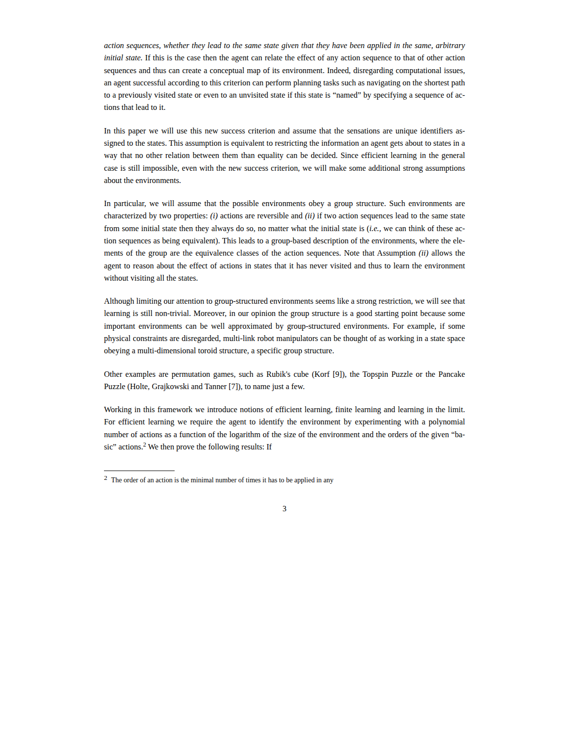action sequences, whether they lead to the same state given that they have been applied in the same, arbitrary initial state. If this is the case then the agent can relate the effect of any action sequence to that of other action sequences and thus can create a conceptual map of its environment. Indeed, disregarding computational issues, an agent successful according to this criterion can perform planning tasks such as navigating on the shortest path to a previously visited state or even to an unvisited state if this state is “named” by specifying a sequence of actions that lead to it.
In this paper we will use this new success criterion and assume that the sensations are unique identifiers assigned to the states. This assumption is equivalent to restricting the information an agent gets about to states in a way that no other relation between them than equality can be decided. Since efficient learning in the general case is still impossible, even with the new success criterion, we will make some additional strong assumptions about the environments.
In particular, we will assume that the possible environments obey a group structure. Such environments are characterized by two properties: (i) actions are reversible and (ii) if two action sequences lead to the same state from some initial state then they always do so, no matter what the initial state is (i.e., we can think of these action sequences as being equivalent). This leads to a group-based description of the environments, where the elements of the group are the equivalence classes of the action sequences. Note that Assumption (ii) allows the agent to reason about the effect of actions in states that it has never visited and thus to learn the environment without visiting all the states.
Although limiting our attention to group-structured environments seems like a strong restriction, we will see that learning is still non-trivial. Moreover, in our opinion the group structure is a good starting point because some important environments can be well approximated by group-structured environments. For example, if some physical constraints are disregarded, multi-link robot manipulators can be thought of as working in a state space obeying a multi-dimensional toroid structure, a specific group structure.
Other examples are permutation games, such as Rubik's cube (Korf [9]), the Topspin Puzzle or the Pancake Puzzle (Holte, Grajkowski and Tanner [7]), to name just a few.
Working in this framework we introduce notions of efficient learning, finite learning and learning in the limit. For efficient learning we require the agent to identify the environment by experimenting with a polynomial number of actions as a function of the logarithm of the size of the environment and the orders of the given “basic” actions.2 We then prove the following results: If
2 The order of an action is the minimal number of times it has to be applied in any
3